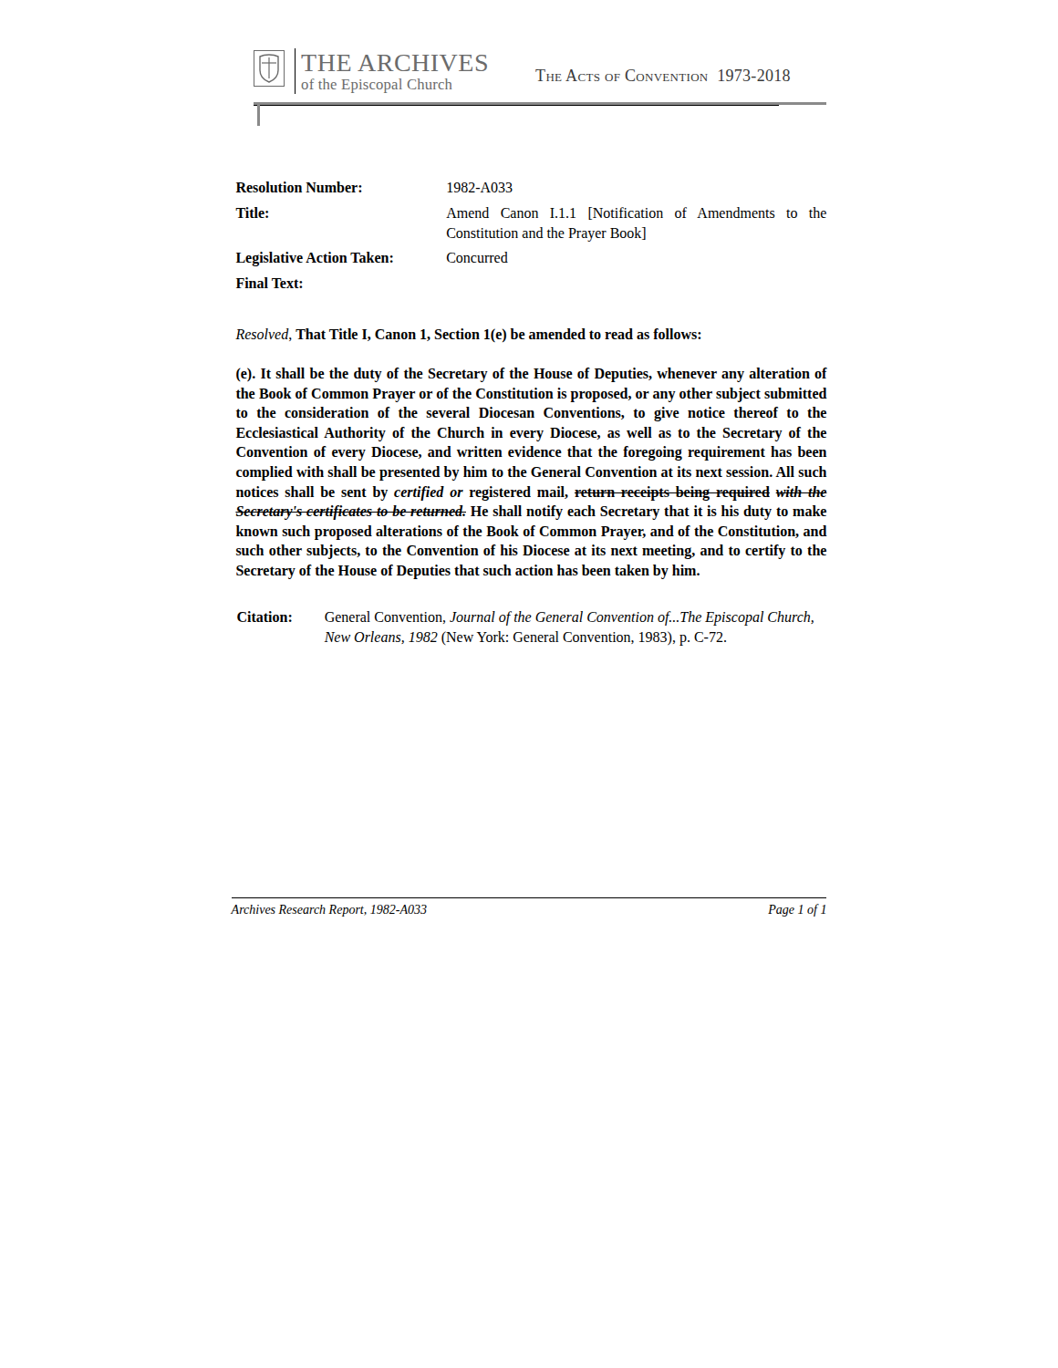The Archives
of the Episcopal Church
The Acts of Convention 1973-2018
| Resolution Number: | 1982-A033 |
| Title: | Amend Canon I.1.1 [Notification of Amendments to the Constitution and the Prayer Book] |
| Legislative Action Taken: | Concurred |
| Final Text: | |
Resolved, That Title I, Canon 1, Section 1(e) be amended to read as follows:
(e). It shall be the duty of the Secretary of the House of Deputies, whenever any alteration of the Book of Common Prayer or of the Constitution is proposed, or any other subject submitted to the consideration of the several Diocesan Conventions, to give notice thereof to the Ecclesiastical Authority of the Church in every Diocese, as well as to the Secretary of the Convention of every Diocese, and written evidence that the foregoing requirement has been complied with shall be presented by him to the General Convention at its next session. All such notices shall be sent by certified or registered mail, return receipts being required with the Secretary's certificates to be returned. He shall notify each Secretary that it is his duty to make known such proposed alterations of the Book of Common Prayer, and of the Constitution, and such other subjects, to the Convention of his Diocese at its next meeting, and to certify to the Secretary of the House of Deputies that such action has been taken by him.
| Citation: | General Convention, Journal of the General Convention of...The Episcopal Church, New Orleans, 1982 (New York: General Convention, 1983), p. C-72. |
Archives Research Report, 1982-A033
Page 1 of 1